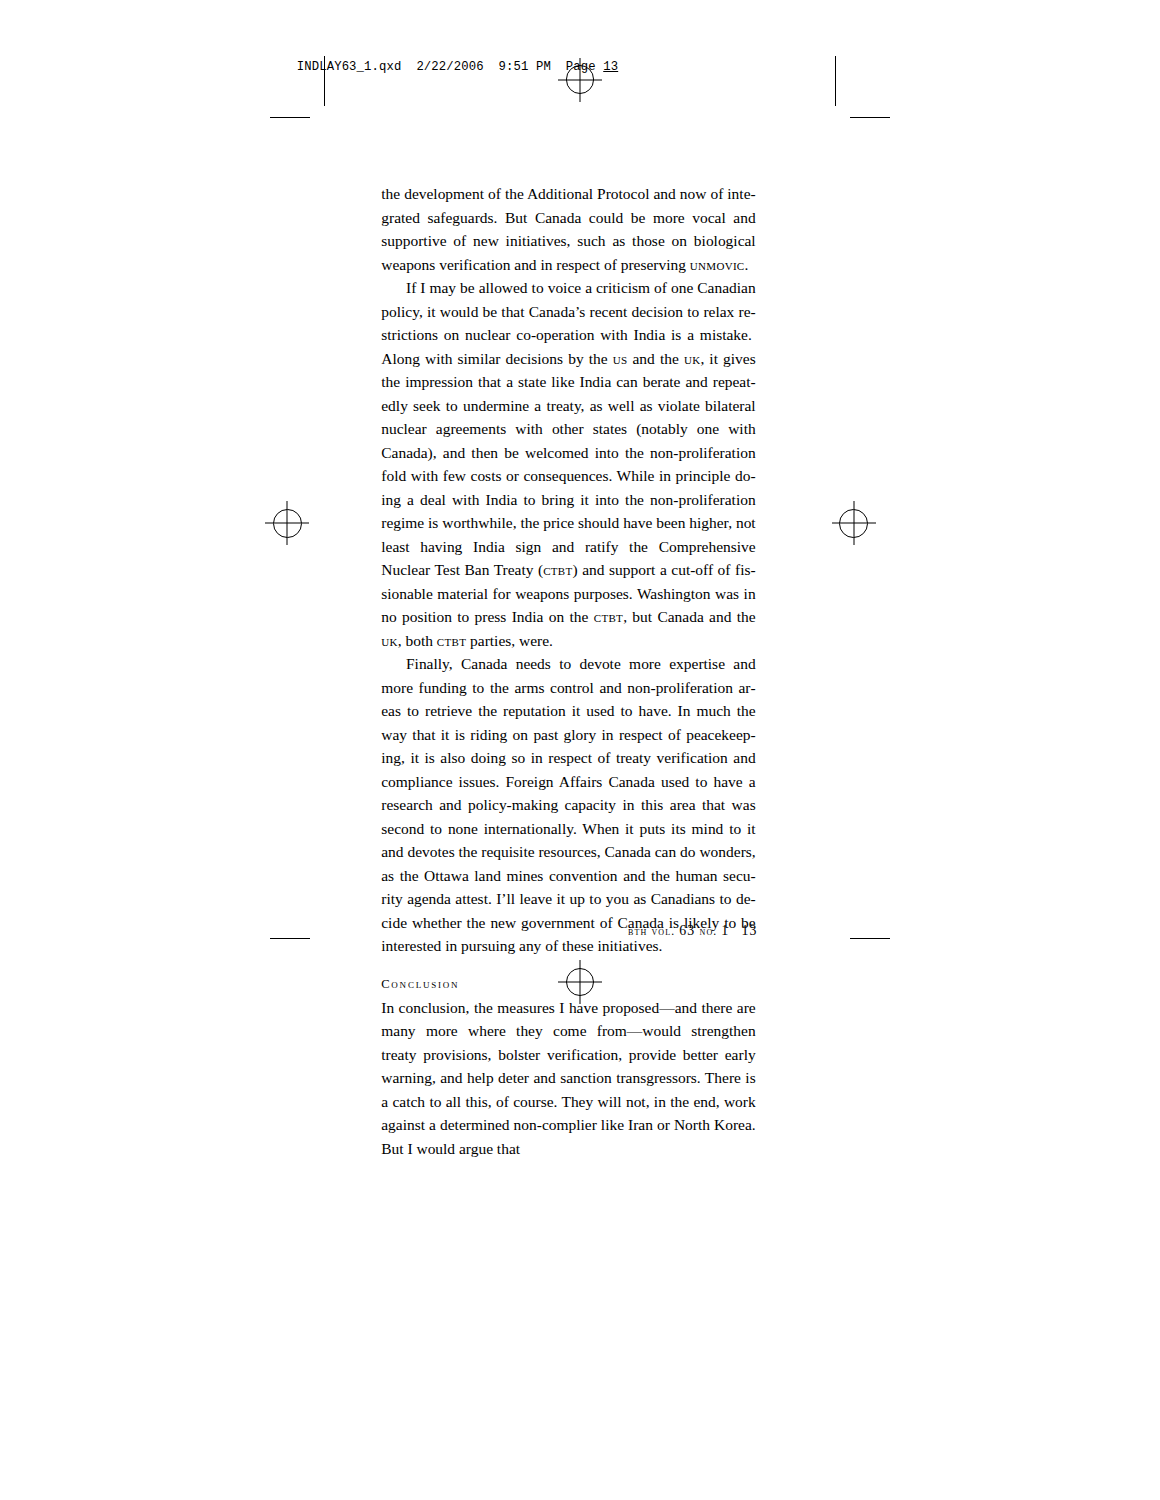INDLAY63_1.qxd 2/22/2006 9:51 PM Page 13
the development of the Additional Protocol and now of integrated safeguards. But Canada could be more vocal and supportive of new initiatives, such as those on biological weapons verification and in respect of preserving unmovic.
If I may be allowed to voice a criticism of one Canadian policy, it would be that Canada’s recent decision to relax restrictions on nuclear co-operation with India is a mistake. Along with similar decisions by the us and the uk, it gives the impression that a state like India can berate and repeatedly seek to undermine a treaty, as well as violate bilateral nuclear agreements with other states (notably one with Canada), and then be welcomed into the non-proliferation fold with few costs or consequences. While in principle doing a deal with India to bring it into the non-proliferation regime is worthwhile, the price should have been higher, not least having India sign and ratify the Comprehensive Nuclear Test Ban Treaty (ctbt) and support a cut-off of fissionable material for weapons purposes. Washington was in no position to press India on the ctbt, but Canada and the uk, both ctbt parties, were.
Finally, Canada needs to devote more expertise and more funding to the arms control and non-proliferation areas to retrieve the reputation it used to have. In much the way that it is riding on past glory in respect of peacekeeping, it is also doing so in respect of treaty verification and compliance issues. Foreign Affairs Canada used to have a research and policy-making capacity in this area that was second to none internationally. When it puts its mind to it and devotes the requisite resources, Canada can do wonders, as the Ottawa land mines convention and the human security agenda attest. I’ll leave it up to you as Canadians to decide whether the new government of Canada is likely to be interested in pursuing any of these initiatives.
Conclusion
In conclusion, the measures I have proposed—and there are many more where they come from—would strengthen treaty provisions, bolster verification, provide better early warning, and help deter and sanction transgressors. There is a catch to all this, of course. They will not, in the end, work against a determined non-complier like Iran or North Korea. But I would argue that
bth vol. 63 no. 1 13